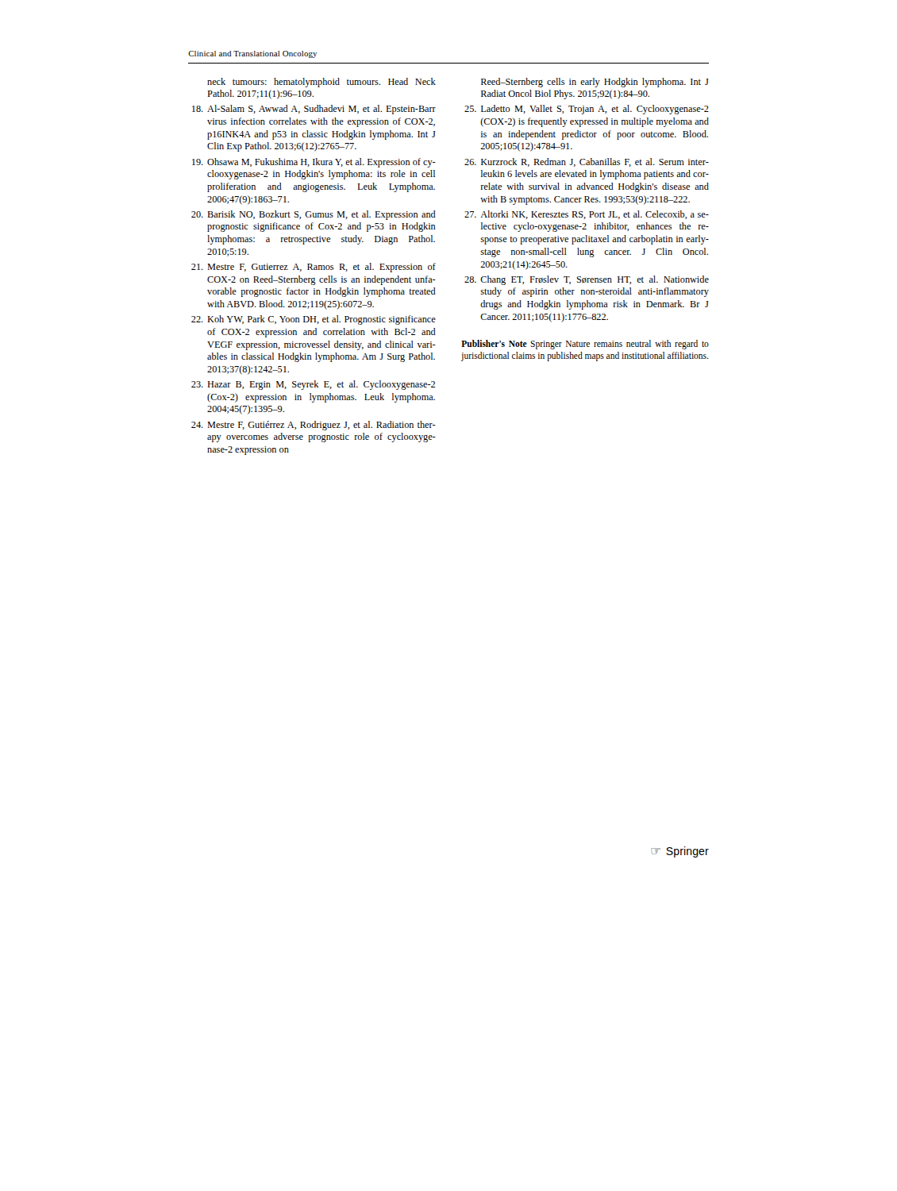Clinical and Translational Oncology
neck tumours: hematolymphoid tumours. Head Neck Pathol. 2017;11(1):96–109.
18. Al-Salam S, Awwad A, Sudhadevi M, et al. Epstein-Barr virus infection correlates with the expression of COX-2, p16INK4A and p53 in classic Hodgkin lymphoma. Int J Clin Exp Pathol. 2013;6(12):2765–77.
19. Ohsawa M, Fukushima H, Ikura Y, et al. Expression of cyclooxygenase-2 in Hodgkin's lymphoma: its role in cell proliferation and angiogenesis. Leuk Lymphoma. 2006;47(9):1863–71.
20. Barisik NO, Bozkurt S, Gumus M, et al. Expression and prognostic significance of Cox-2 and p-53 in Hodgkin lymphomas: a retrospective study. Diagn Pathol. 2010;5:19.
21. Mestre F, Gutierrez A, Ramos R, et al. Expression of COX-2 on Reed–Sternberg cells is an independent unfavorable prognostic factor in Hodgkin lymphoma treated with ABVD. Blood. 2012;119(25):6072–9.
22. Koh YW, Park C, Yoon DH, et al. Prognostic significance of COX-2 expression and correlation with Bcl-2 and VEGF expression, microvessel density, and clinical variables in classical Hodgkin lymphoma. Am J Surg Pathol. 2013;37(8):1242–51.
23. Hazar B, Ergin M, Seyrek E, et al. Cyclooxygenase-2 (Cox-2) expression in lymphomas. Leuk lymphoma. 2004;45(7):1395–9.
24. Mestre F, Gutiérrez A, Rodriguez J, et al. Radiation therapy overcomes adverse prognostic role of cyclooxygenase-2 expression on
Reed–Sternberg cells in early Hodgkin lymphoma. Int J Radiat Oncol Biol Phys. 2015;92(1):84–90.
25. Ladetto M, Vallet S, Trojan A, et al. Cyclooxygenase-2 (COX-2) is frequently expressed in multiple myeloma and is an independent predictor of poor outcome. Blood. 2005;105(12):4784–91.
26. Kurzrock R, Redman J, Cabanillas F, et al. Serum interleukin 6 levels are elevated in lymphoma patients and correlate with survival in advanced Hodgkin's disease and with B symptoms. Cancer Res. 1993;53(9):2118–222.
27. Altorki NK, Keresztes RS, Port JL, et al. Celecoxib, a selective cyclo-oxygenase-2 inhibitor, enhances the response to preoperative paclitaxel and carboplatin in early-stage non-small-cell lung cancer. J Clin Oncol. 2003;21(14):2645–50.
28. Chang ET, Frøslev T, Sørensen HT, et al. Nationwide study of aspirin other non-steroidal anti-inflammatory drugs and Hodgkin lymphoma risk in Denmark. Br J Cancer. 2011;105(11):1776–822.
Publisher's Note Springer Nature remains neutral with regard to jurisdictional claims in published maps and institutional affiliations.
☞Springer